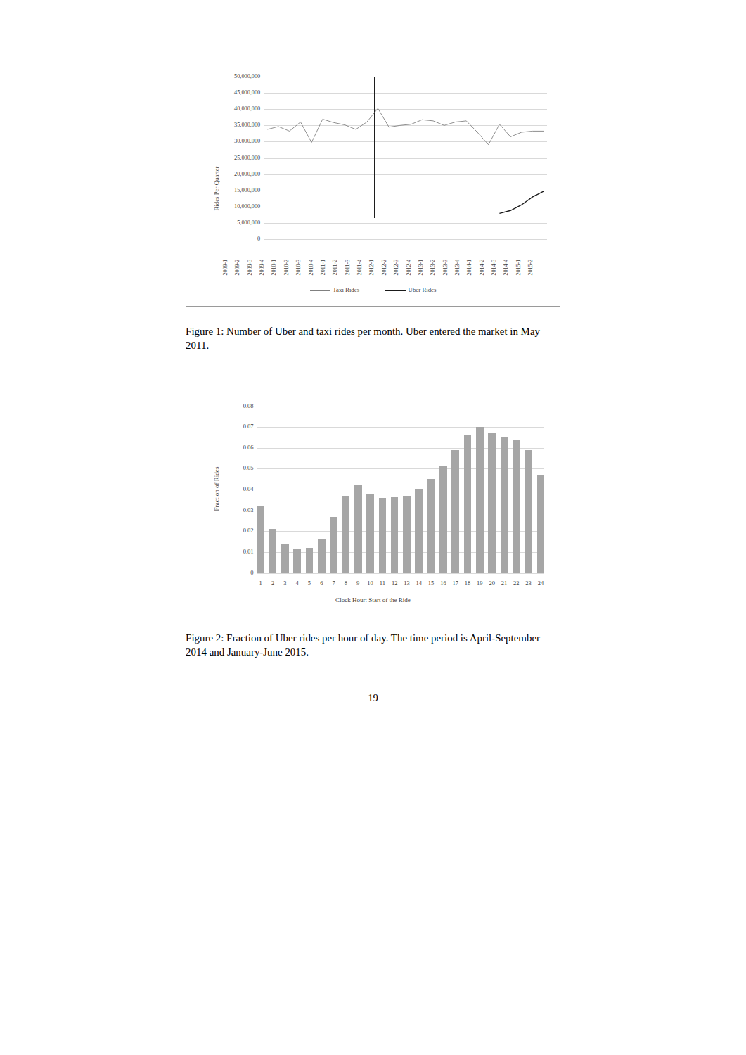Rides Per Quarter
50,000,000 45,000,000 40,000,000 35,000,000 30,000,000 25,000,000 20,000,000 15,000,000 10,000,000 5,000,000 0
2009-1
2009-2
2009-3
2009-4
2010-1
2010-2
2010-3
2010-4
2011-1
2011-2
2011-3
2011-4
2012-1
2012-2
2012-3
2012-4
2013-1
2013-2
2013-3
2013-4
2014-1
2014-2
2014-3
2014-4
2015-1
2015-2
Taxi Rides Uber Rides
Figure 1: Number of Uber and taxi rides per month. Uber entered the market in May 2011.
Fraction of Rides
0.08 0.07 0.06 0.05 0.04 0.03 0.02 0.01 0
123456 789101112 131415161718 192021222324
Clock Hour: Start of the Ride
Figure 2: Fraction of Uber rides per hour of day. The time period is April-September 2014 and January-June 2015.
19